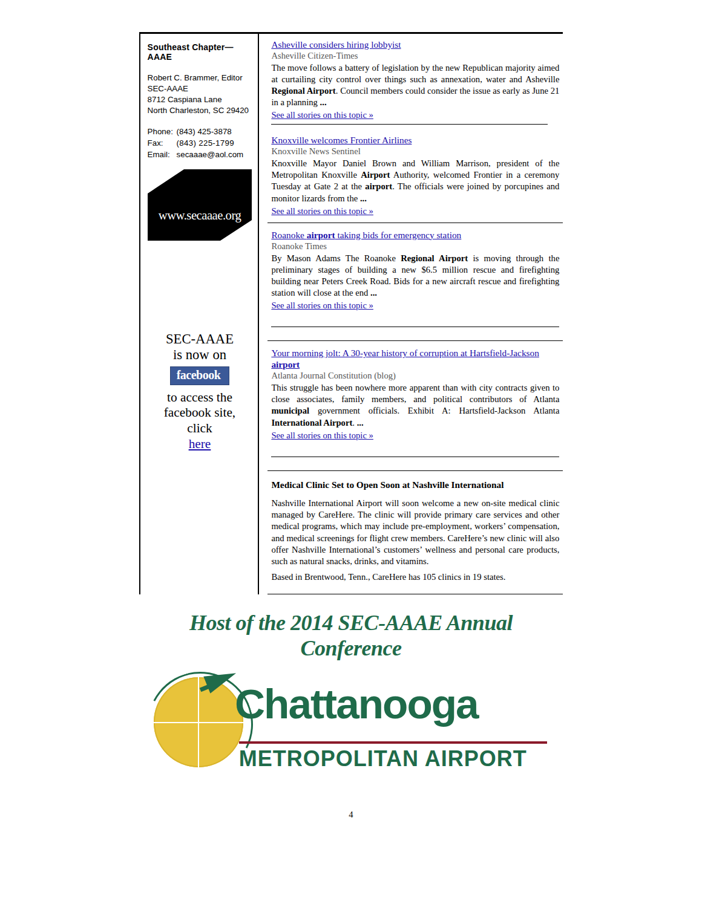Southeast Chapter—AAAE
Robert C. Brammer, Editor
SEC-AAAE
8712 Caspiana Lane
North Charleston, SC 29420
Phone:(843) 425-3878
Fax:(843) 225-1799
Email: secaaae@aol.com
www.secaaae.org
SEC-AAAE
is now on
facebook
to access the
facebook site,
click
here
Asheville considers hiring lobbyist
Asheville Citizen-Times
The move follows a battery of legislation by the new Republican majority aimed at curtailing city control over things such as annexation, water and Asheville Regional Airport. Council members could consider the issue as early as June 21 in a planning ...
See all stories on this topic »
Knoxville welcomes Frontier Airlines
Knoxville News Sentinel
Knoxville Mayor Daniel Brown and William Marrison, president of the Metropolitan Knoxville Airport Authority, welcomed Frontier in a ceremony Tuesday at Gate 2 at the airport. The officials were joined by porcupines and monitor lizards from the ...
See all stories on this topic »
Roanoke airport taking bids for emergency station
Roanoke Times
By Mason Adams The Roanoke Regional Airport is moving through the preliminary stages of building a new $6.5 million rescue and firefighting building near Peters Creek Road. Bids for a new aircraft rescue and firefighting station will close at the end ...
See all stories on this topic »
Your morning jolt: A 30-year history of corruption at Hartsfield-Jackson airport
Atlanta Journal Constitution (blog)
This struggle has been nowhere more apparent than with city contracts given to close associates, family members, and political contributors of Atlanta municipal government officials. Exhibit A: Hartsfield-Jackson Atlanta International Airport. ...
See all stories on this topic »
Medical Clinic Set to Open Soon at Nashville International
Nashville International Airport will soon welcome a new on-site medical clinic managed by CareHere. The clinic will provide primary care services and other medical programs, which may include pre-employment, workers’ compensation, and medical screenings for flight crew members. CareHere’s new clinic will also offer Nashville International’s customers’ wellness and personal care products, such as natural snacks, drinks, and vitamins.
Based in Brentwood, Tenn., CareHere has 105 clinics in 19 states.
Host of the 2014 SEC-AAAE Annual Conference
Chattanooga
METROPOLITAN AIRPORT
4